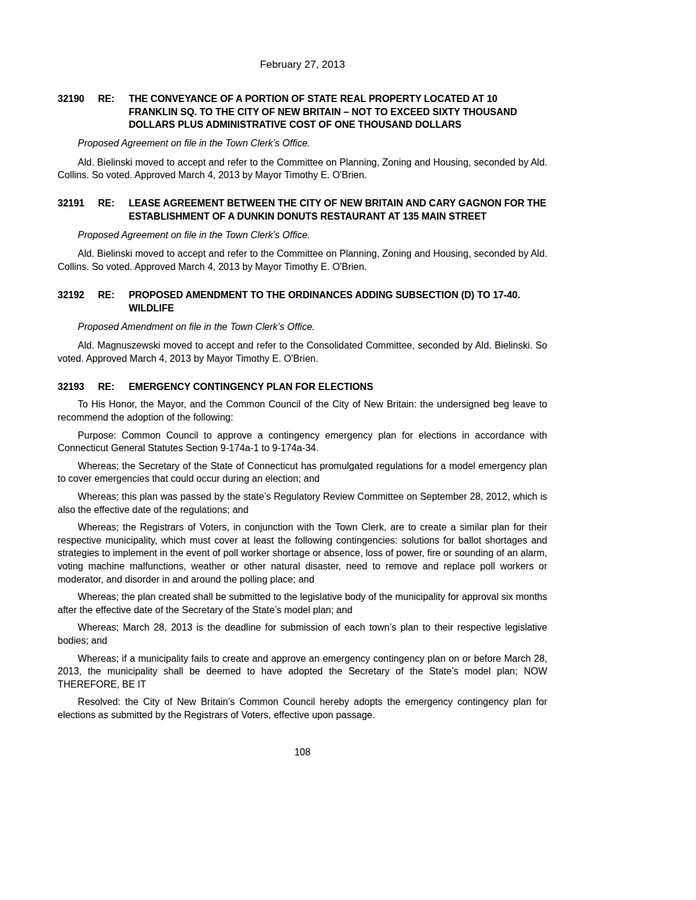February 27, 2013
32190 RE: The conveyance of a portion of state real property located at 10 Franklin Sq. to the City of New Britain – not to exceed sixty thousand dollars plus administrative cost of one thousand dollars
Proposed Agreement on file in the Town Clerk’s Office.
Ald. Bielinski moved to accept and refer to the Committee on Planning, Zoning and Housing, seconded by Ald. Collins. So voted. Approved March 4, 2013 by Mayor Timothy E. O'Brien.
32191 RE: Lease agreement between the City of New Britain and Cary Gagnon for the establishment of a Dunkin Donuts restaurant at 135 Main Street
Proposed Agreement on file in the Town Clerk’s Office.
Ald. Bielinski moved to accept and refer to the Committee on Planning, Zoning and Housing, seconded by Ald. Collins. So voted. Approved March 4, 2013 by Mayor Timothy E. O'Brien.
32192 RE: Proposed amendment to the ordinances adding subsection (D) to 17-40. Wildlife
Proposed Amendment on file in the Town Clerk’s Office.
Ald. Magnuszewski moved to accept and refer to the Consolidated Committee, seconded by Ald. Bielinski. So voted. Approved March 4, 2013 by Mayor Timothy E. O'Brien.
32193 RE: Emergency contingency plan for elections
To His Honor, the Mayor, and the Common Council of the City of New Britain: the undersigned beg leave to recommend the adoption of the following:
Purpose: Common Council to approve a contingency emergency plan for elections in accordance with Connecticut General Statutes Section 9-174a-1 to 9-174a-34.
Whereas; the Secretary of the State of Connecticut has promulgated regulations for a model emergency plan to cover emergencies that could occur during an election; and
Whereas; this plan was passed by the state’s Regulatory Review Committee on September 28, 2012, which is also the effective date of the regulations; and
Whereas; the Registrars of Voters, in conjunction with the Town Clerk, are to create a similar plan for their respective municipality, which must cover at least the following contingencies: solutions for ballot shortages and strategies to implement in the event of poll worker shortage or absence, loss of power, fire or sounding of an alarm, voting machine malfunctions, weather or other natural disaster, need to remove and replace poll workers or moderator, and disorder in and around the polling place; and
Whereas; the plan created shall be submitted to the legislative body of the municipality for approval six months after the effective date of the Secretary of the State’s model plan; and
Whereas; March 28, 2013 is the deadline for submission of each town’s plan to their respective legislative bodies; and
Whereas; if a municipality fails to create and approve an emergency contingency plan on or before March 28, 2013, the municipality shall be deemed to have adopted the Secretary of the State’s model plan; NOW THEREFORE, BE IT
Resolved: the City of New Britain’s Common Council hereby adopts the emergency contingency plan for elections as submitted by the Registrars of Voters, effective upon passage.
108